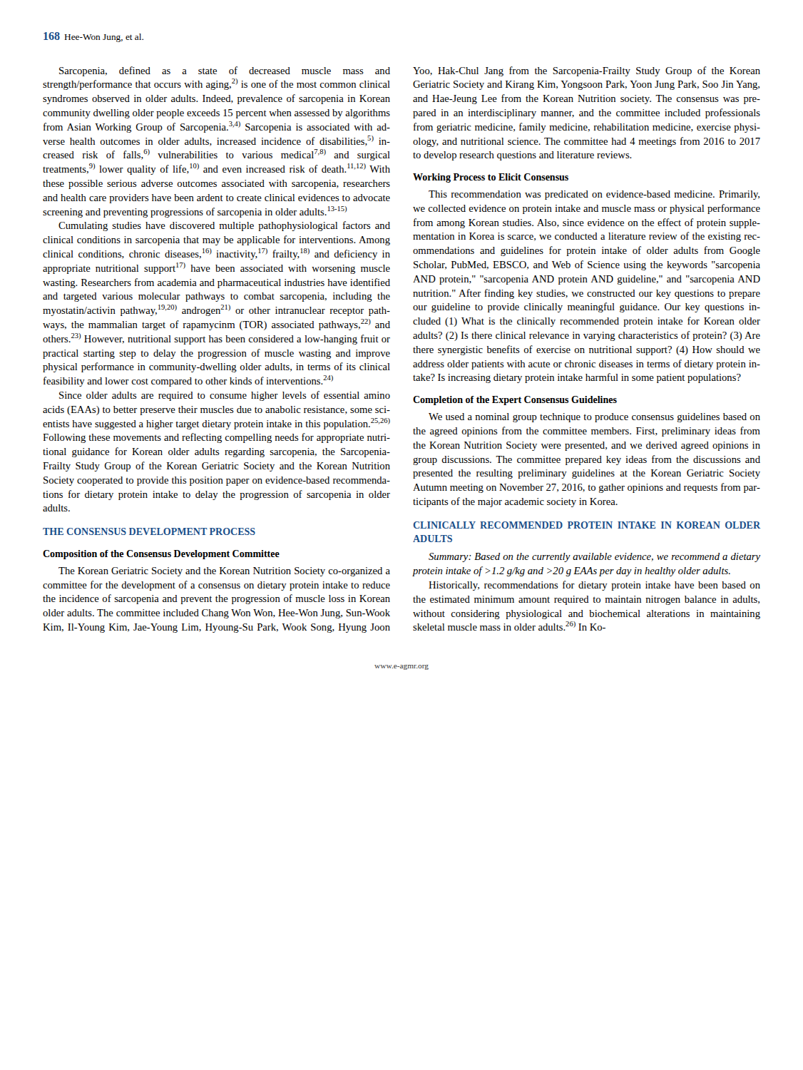168 Hee-Won Jung, et al.
Sarcopenia, defined as a state of decreased muscle mass and strength/performance that occurs with aging,2) is one of the most common clinical syndromes observed in older adults. Indeed, prevalence of sarcopenia in Korean community dwelling older people exceeds 15 percent when assessed by algorithms from Asian Working Group of Sarcopenia.3,4) Sarcopenia is associated with adverse health outcomes in older adults, increased incidence of disabilities,5) increased risk of falls,6) vulnerabilities to various medical7,8) and surgical treatments,9) lower quality of life,10) and even increased risk of death.11,12) With these possible serious adverse outcomes associated with sarcopenia, researchers and health care providers have been ardent to create clinical evidences to advocate screening and preventing progressions of sarcopenia in older adults.13-15)
Cumulating studies have discovered multiple pathophysiological factors and clinical conditions in sarcopenia that may be applicable for interventions. Among clinical conditions, chronic diseases,16) inactivity,17) frailty,18) and deficiency in appropriate nutritional support17) have been associated with worsening muscle wasting. Researchers from academia and pharmaceutical industries have identified and targeted various molecular pathways to combat sarcopenia, including the myostatin/activin pathway,19,20) androgen21) or other intranuclear receptor pathways, the mammalian target of rapamycinm (TOR) associated pathways,22) and others.23) However, nutritional support has been considered a low-hanging fruit or practical starting step to delay the progression of muscle wasting and improve physical performance in community-dwelling older adults, in terms of its clinical feasibility and lower cost compared to other kinds of interventions.24)
Since older adults are required to consume higher levels of essential amino acids (EAAs) to better preserve their muscles due to anabolic resistance, some scientists have suggested a higher target dietary protein intake in this population.25,26) Following these movements and reflecting compelling needs for appropriate nutritional guidance for Korean older adults regarding sarcopenia, the Sarcopenia-Frailty Study Group of the Korean Geriatric Society and the Korean Nutrition Society cooperated to provide this position paper on evidence-based recommendations for dietary protein intake to delay the progression of sarcopenia in older adults.
The Consensus Development Process
Composition of the Consensus Development Committee
The Korean Geriatric Society and the Korean Nutrition Society co-organized a committee for the development of a consensus on dietary protein intake to reduce the incidence of sarcopenia and prevent the progression of muscle loss in Korean older adults. The committee included Chang Won Won, Hee-Won Jung, Sun-Wook Kim, Il-Young Kim, Jae-Young Lim, Hyoung-Su Park, Wook Song, Hyung Joon Yoo, Hak-Chul Jang from the Sarcopenia-Frailty Study Group of the Korean Geriatric Society and Kirang Kim, Yongsoon Park, Yoon Jung Park, Soo Jin Yang, and Hae-Jeung Lee from the Korean Nutrition society. The consensus was prepared in an interdisciplinary manner, and the committee included professionals from geriatric medicine, family medicine, rehabilitation medicine, exercise physiology, and nutritional science. The committee had 4 meetings from 2016 to 2017 to develop research questions and literature reviews.
Working Process to Elicit Consensus
This recommendation was predicated on evidence-based medicine. Primarily, we collected evidence on protein intake and muscle mass or physical performance from among Korean studies. Also, since evidence on the effect of protein supplementation in Korea is scarce, we conducted a literature review of the existing recommendations and guidelines for protein intake of older adults from Google Scholar, PubMed, EBSCO, and Web of Science using the keywords "sarcopenia AND protein," "sarcopenia AND protein AND guideline," and "sarcopenia AND nutrition." After finding key studies, we constructed our key questions to prepare our guideline to provide clinically meaningful guidance. Our key questions included (1) What is the clinically recommended protein intake for Korean older adults? (2) Is there clinical relevance in varying characteristics of protein? (3) Are there synergistic benefits of exercise on nutritional support? (4) How should we address older patients with acute or chronic diseases in terms of dietary protein intake? Is increasing dietary protein intake harmful in some patient populations?
Completion of the Expert Consensus Guidelines
We used a nominal group technique to produce consensus guidelines based on the agreed opinions from the committee members. First, preliminary ideas from the Korean Nutrition Society were presented, and we derived agreed opinions in group discussions. The committee prepared key ideas from the discussions and presented the resulting preliminary guidelines at the Korean Geriatric Society Autumn meeting on November 27, 2016, to gather opinions and requests from participants of the major academic society in Korea.
Clinically Recommended Protein Intake in Korean Older Adults
Summary: Based on the currently available evidence, we recommend a dietary protein intake of >1.2 g/kg and >20 g EAAs per day in healthy older adults.
Historically, recommendations for dietary protein intake have been based on the estimated minimum amount required to maintain nitrogen balance in adults, without considering physiological and biochemical alterations in maintaining skeletal muscle mass in older adults.26) In Ko-
www.e-agmr.org